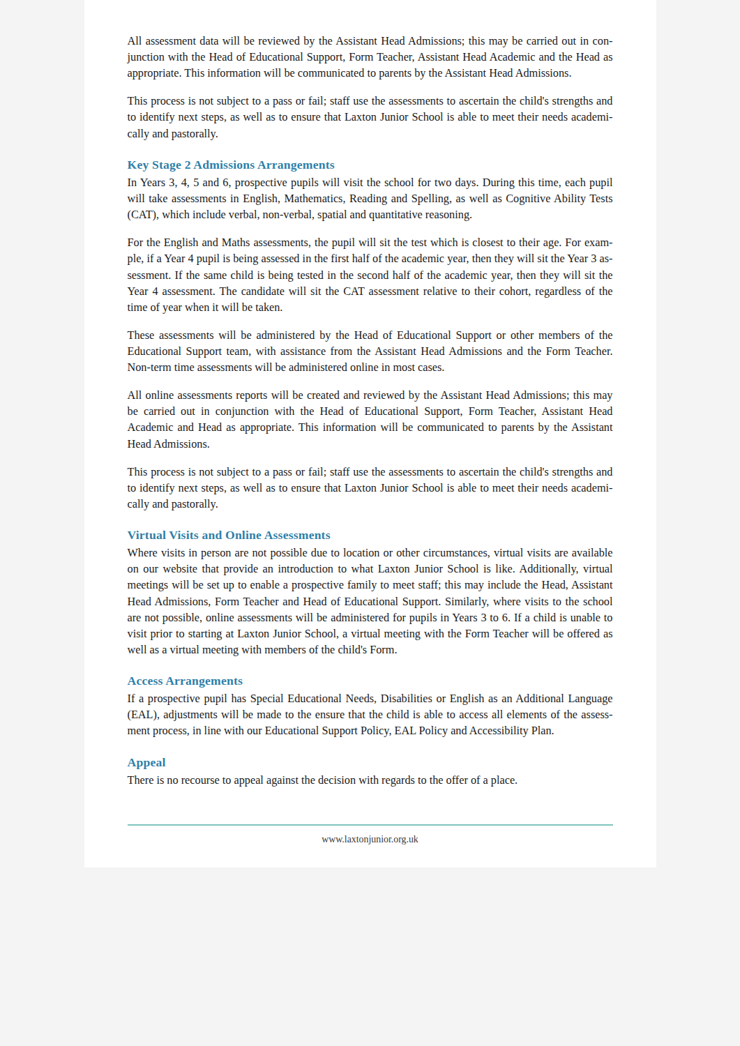All assessment data will be reviewed by the Assistant Head Admissions; this may be carried out in conjunction with the Head of Educational Support, Form Teacher, Assistant Head Academic and the Head as appropriate. This information will be communicated to parents by the Assistant Head Admissions.
This process is not subject to a pass or fail; staff use the assessments to ascertain the child's strengths and to identify next steps, as well as to ensure that Laxton Junior School is able to meet their needs academically and pastorally.
Key Stage 2 Admissions Arrangements
In Years 3, 4, 5 and 6, prospective pupils will visit the school for two days. During this time, each pupil will take assessments in English, Mathematics, Reading and Spelling, as well as Cognitive Ability Tests (CAT), which include verbal, non-verbal, spatial and quantitative reasoning.
For the English and Maths assessments, the pupil will sit the test which is closest to their age. For example, if a Year 4 pupil is being assessed in the first half of the academic year, then they will sit the Year 3 assessment. If the same child is being tested in the second half of the academic year, then they will sit the Year 4 assessment. The candidate will sit the CAT assessment relative to their cohort, regardless of the time of year when it will be taken.
These assessments will be administered by the Head of Educational Support or other members of the Educational Support team, with assistance from the Assistant Head Admissions and the Form Teacher. Non-term time assessments will be administered online in most cases.
All online assessments reports will be created and reviewed by the Assistant Head Admissions; this may be carried out in conjunction with the Head of Educational Support, Form Teacher, Assistant Head Academic and Head as appropriate. This information will be communicated to parents by the Assistant Head Admissions.
This process is not subject to a pass or fail; staff use the assessments to ascertain the child's strengths and to identify next steps, as well as to ensure that Laxton Junior School is able to meet their needs academically and pastorally.
Virtual Visits and Online Assessments
Where visits in person are not possible due to location or other circumstances, virtual visits are available on our website that provide an introduction to what Laxton Junior School is like. Additionally, virtual meetings will be set up to enable a prospective family to meet staff; this may include the Head, Assistant Head Admissions, Form Teacher and Head of Educational Support. Similarly, where visits to the school are not possible, online assessments will be administered for pupils in Years 3 to 6. If a child is unable to visit prior to starting at Laxton Junior School, a virtual meeting with the Form Teacher will be offered as well as a virtual meeting with members of the child's Form.
Access Arrangements
If a prospective pupil has Special Educational Needs, Disabilities or English as an Additional Language (EAL), adjustments will be made to the ensure that the child is able to access all elements of the assessment process, in line with our Educational Support Policy, EAL Policy and Accessibility Plan.
Appeal
There is no recourse to appeal against the decision with regards to the offer of a place.
www.laxtonjunior.org.uk